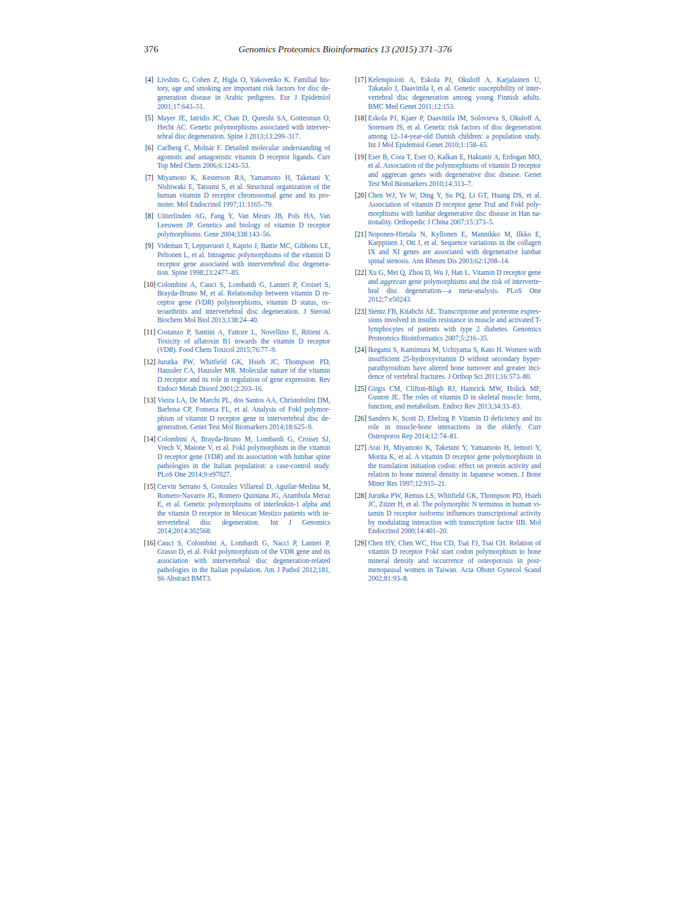376 Genomics Proteomics Bioinformatics 13 (2015) 371–376
[4] Livshits G, Cohen Z, Higla O, Yakovenko K. Familial history, age and smoking are important risk factors for disc degeneration disease in Arabic pedigrees. Eur J Epidemiol 2001;17:643–51.
[5] Mayer JE, Iatridis JC, Chan D, Qureshi SA, Gottesman O, Hecht AC. Genetic polymorphisms associated with intervertebral disc degeneration. Spine J 2013;13:299–317.
[6] Carlberg C, Molnár F. Detailed molecular understanding of agonistic and antagonistic vitamin D receptor ligands. Curr Top Med Chem 2006;6:1243–53.
[7] Miyamoto K, Kesterson RA, Yamamoto H, Taketani Y, Nishiwaki E, Tatsumi S, et al. Structural organization of the human vitamin D receptor chromosomal gene and its promoter. Mol Endocrinol 1997;11:1165–79.
[8] Uitterlinden AG, Fang Y, Van Meurs JB, Pols HA, Van Leeuwen JP. Genetics and biology of vitamin D receptor polymorphisms. Gene 2004;338:143–56.
[9] Videman T, Leppavuori J, Kaprio J, Battie MC, Gibbons LE, Peltonen L, et al. Intragenic polymorphisms of the vitamin D receptor gene associated with intervertebral disc degeneration. Spine 1998;23:2477–85.
[10] Colombini A, Cauci S, Lombardi G, Lanteri P, Croiset S, Brayda-Bruno M, et al. Relationship between vitamin D receptor gene (VDR) polymorphisms, vitamin D status, osteoarthritis and intervertebral disc degeneration. J Steroid Biochem Mol Biol 2013;138:24–40.
[11] Costanzo P, Santini A, Fattore L, Novellino E, Ritieni A. Toxicity of aflatoxin B1 towards the vitamin D receptor (VDR). Food Chem Toxicol 2015;76:77–9.
[12] Jurutka PW, Whitfield GK, Hsieh JC, Thompson PD, Haussler CA, Haussler MR. Molecular nature of the vitamin D receptor and its role in regulation of gene expression. Rev Endocr Metab Disord 2001;2:203–16.
[13] Vieira LA, De Marchi PL, dos Santos AA, Christofolini DM, Barbosa CP, Fonseca FL, et al. Analysis of FokI polymorphism of vitamin D receptor gene in intervertebral disc degeneration. Genet Test Mol Biomarkers 2014;18:625–9.
[14] Colombini A, Brayda-Bruno M, Lombardi G, Croiset SJ, Vrech V, Maione V, et al. FokI polymorphism in the vitamin D receptor gene (VDR) and its association with lumbar spine pathologies in the Italian population: a case-control study. PLoS One 2014;9:e97027.
[15] Cervin Serrano S, Gonzalez Villareal D, Aguilar-Medina M, Romero-Navarro JG, Romero Quintana JG, Arambula Meraz E, et al. Genetic polymorphisms of interleukin-1 alpha and the vitamin D receptor in Mexican Mestizo patients with intervertebral disc degeneration. Int J Genomics 2014;2014:302568.
[16] Cauci S, Colombini A, Lombardi G, Nacci P, Lanteri P, Grasso D, et al. FokI polymorphism of the VDR gene and its association with intervertebral disc degeneration-related pathologies in the Italian population. Am J Pathol 2012;181, S6 Abstract BMT3.
[17] Kelempisioti A, Eskola PJ, Okuloff A, Karjalainen U, Takatalo J, Daavittila I, et al. Genetic susceptibility of intervertebral disc degeneration among young Finnish adults. BMC Med Genet 2011;12:153.
[18] Eskola PJ, Kjaer P, Daavittila IM, Solovieva S, Okuloff A, Sorensen JS, et al. Genetic risk factors of disc degeneration among 12–14-year-old Danish children: a population study. Int J Mol Epidemiol Genet 2010;1:158–65.
[19] Eser B, Cora T, Eser O, Kalkan E, Haktanir A, Erdogan MO, et al. Association of the polymorphisms of vitamin D receptor and aggrecan genes with degenerative disc disease. Genet Test Mol Biomarkers 2010;14:313–7.
[20] Chen WJ, Ye W, Ding Y, Su PQ, Li GT, Huang DS, et al. Association of vitamin D receptor gene TruI and FokI polymorphisms with lumbar degenerative disc disease in Han nationality. Orthopedic J China 2007;15:373–5.
[21] Noponen-Hietala N, Kyllonen E, Mannikko M, Ilkko E, Karppinen J, Ott J, et al. Sequence variations in the collagen IX and XI genes are associated with degenerative lumbar spinal stenosis. Ann Rheum Dis 2003;62:1208–14.
[22] Xu G, Mei Q, Zhou D, Wu J, Han L. Vitamin D receptor gene and aggrecan gene polymorphisms and the risk of intervertebral disc degeneration—a meta-analysis. PLoS One 2012;7:e50243.
[23] Stentz FB, Kitabchi AE. Transcriptome and proteome expressions involved in insulin resistance in muscle and activated T-lymphocytes of patients with type 2 diabetes. Genomics Proteomics Bioinformatics 2007;5:216–35.
[24] Ikegami S, Kamimura M, Uchiyama S, Kato H. Women with insufficient 25-hydroxyvitamin D without secondary hyperparathyroidism have altered bone turnover and greater incidence of vertebral fractures. J Orthop Sci 2011;16:573–80.
[25] Girgis CM, Clifton-Bligh RJ, Hamrick MW, Holick MF, Gunton JE. The roles of vitamin D in skeletal muscle: form, function, and metabolism. Endocr Rev 2013;34:33–83.
[26] Sanders K, Scott D, Ebeling P. Vitamin D deficiency and its role in muscle-bone interactions in the elderly. Curr Osteoporos Rep 2014;12:74–81.
[27] Arai H, Miyamoto K, Taketani Y, Yamamoto H, Iemori Y, Morita K, et al. A vitamin D receptor gene polymorphism in the translation initiation codon: effect on protein activity and relation to bone mineral density in Japanese women. J Bone Miner Res 1997;12:915–21.
[28] Jurutka PW, Remus LS, Whitfield GK, Thompson PD, Hsieh JC, Zitzer H, et al. The polymorphic N terminus in human vitamin D receptor isoforms influences transcriptional activity by modulating interaction with transcription factor IIB. Mol Endocrinol 2000;14:401–20.
[29] Chen HY, Chen WC, Hsu CD, Tsai FJ, Tsai CH. Relation of vitamin D receptor FokI start codon polymorphism to bone mineral density and occurrence of osteoporosis in postmenopausal women in Taiwan. Acta Obstet Gynecol Scand 2002;81:93–8.